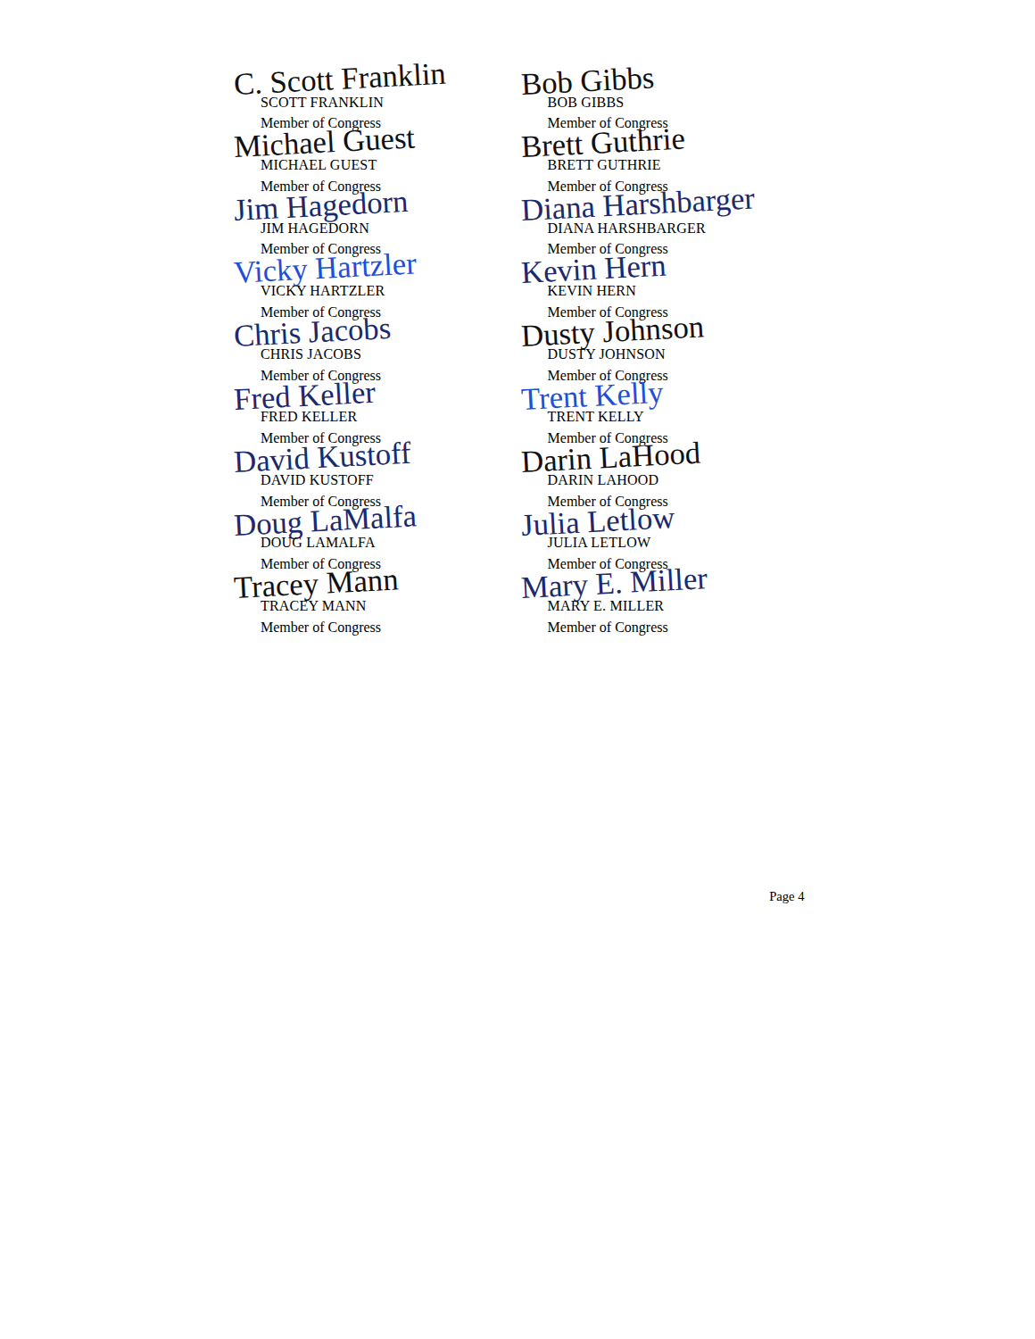| C. Scott Franklin SCOTT FRANKLIN Member of Congress | Bob Gibbs BOB GIBBS Member of Congress |
| Michael Guest MICHAEL GUEST Member of Congress | Brett Guthrie BRETT GUTHRIE Member of Congress |
| Jim Hagedorn JIM HAGEDORN Member of Congress | Diana Harshbarger DIANA HARSHBARGER Member of Congress |
| Vicky Hartzler VICKY HARTZLER Member of Congress | Kevin Hern KEVIN HERN Member of Congress |
| Chris Jacobs CHRIS JACOBS Member of Congress | Dusty Johnson DUSTY JOHNSON Member of Congress |
| Fred Keller FRED KELLER Member of Congress | Trent Kelly TRENT KELLY Member of Congress |
| David Kustoff DAVID KUSTOFF Member of Congress | Darin LaHood DARIN LAHOOD Member of Congress |
| Doug LaMalfa DOUG LAMALFA Member of Congress | Julia Letlow JULIA LETLOW Member of Congress |
| Tracey Mann TRACEY MANN Member of Congress | Mary E. Miller MARY E. MILLER Member of Congress |
Page 4